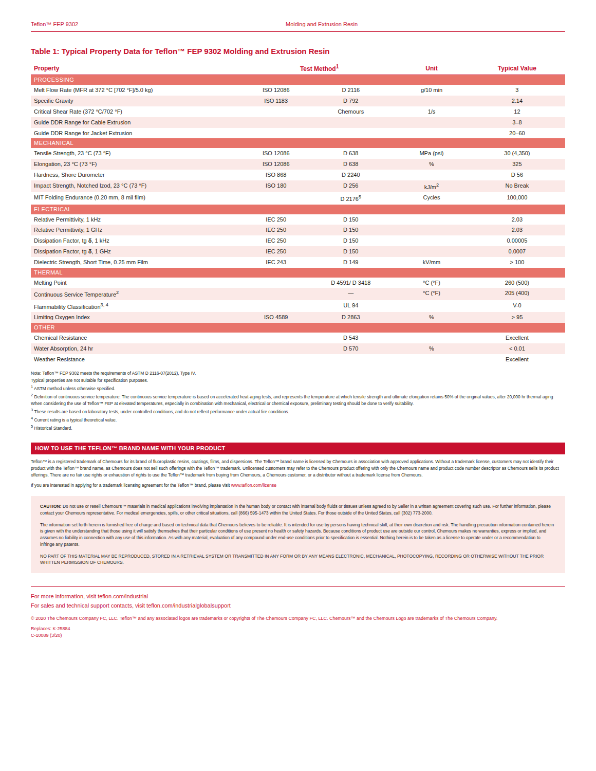Teflon™ FEP 9302
Molding and Extrusion Resin
Table 1: Typical Property Data for Teflon™ FEP 9302 Molding and Extrusion Resin
| Property | Test Method 1 | Unit | Typical Value |
| --- | --- | --- | --- |
| PROCESSING |
| Melt Flow Rate (MFR at 372 °C [702 °F]/5.0 kg) | ISO 12086 | D 2116 | g/10 min | 3 |
| Specific Gravity | ISO 1183 | D 792 | | 2.14 |
| Critical Shear Rate (372 °C/702 °F) | | Chemours | 1/s | 12 |
| Guide DDR Range for Cable Extrusion | | | | 3–8 |
| Guide DDR Range for Jacket Extrusion | | | | 20–60 |
| MECHANICAL |
| Tensile Strength, 23 °C (73 °F) | ISO 12086 | D 638 | MPa (psi) | 30 (4,350) |
| Elongation, 23 °C (73 °F) | ISO 12086 | D 638 | % | 325 |
| Hardness, Shore Durometer | ISO 868 | D 2240 | | D 56 |
| Impact Strength, Notched Izod, 23 °C (73 °F) | ISO 180 | D 256 | kJ/m 2 | No Break |
| MIT Folding Endurance (0.20 mm, 8 mil film) | | D 2176 5 | Cycles | 100,000 |
| ELECTRICAL |
| Relative Permittivity, 1 kHz | IEC 250 | D 150 | | 2.03 |
| Relative Permittivity, 1 GHz | IEC 250 | D 150 | | 2.03 |
| Dissipation Factor, tg δ , 1 kHz | IEC 250 | D 150 | | 0.00005 |
| Dissipation Factor, tg δ , 1 GHz | IEC 250 | D 150 | | 0.0007 |
| Dielectric Strength, Short Time, 0.25 mm Film | IEC 243 | D 149 | kV/mm | > 100 |
| THERMAL |
| Melting Point | | D 4591/ D 3418 | °C (°F) | 260 (500) |
| Continuous Service Temperature 2 | | — | °C (°F) | 205 (400) |
| Flammability Classification 3, 4 | | UL 94 | | V-0 |
| Limiting Oxygen Index | ISO 4589 | D 2863 | % | > 95 |
| OTHER |
| Chemical Resistance | | D 543 | | Excellent |
| Water Absorption, 24 hr | | D 570 | % | < 0.01 |
| Weather Resistance | | | | Excellent |
Note: Teflon™ FEP 9302 meets the requirements of ASTM D 2116-07(2012), Type IV.
Typical properties are not suitable for specification purposes.
1 ASTM method unless otherwise specified.
2 Definition of continuous service temperature: The continuous service temperature is based on accelerated heat-aging tests, and represents the temperature at which tensile strength and ultimate elongation retains 50% of the original values, after 20,000 hr thermal aging When considering the use of Teflon™ FEP at elevated temperatures, especially in combination with mechanical, electrical or chemical exposure, preliminary testing should be done to verify suitability.
3 These results are based on laboratory tests, under controlled conditions, and do not reflect performance under actual fire conditions.
4 Current rating is a typical theoretical value.
5 Historical Standard.
HOW TO USE THE TEFLON™ BRAND NAME WITH YOUR PRODUCT
Teflon™ is a registered trademark of Chemours for its brand of fluoroplastic resins, coatings, films, and dispersions. The Teflon™ brand name is licensed by Chemours in association with approved applications. Without a trademark license, customers may not identify their product with the Teflon™ brand name, as Chemours does not sell such offerings with the Teflon™ trademark. Unlicensed customers may refer to the Chemours product offering with only the Chemours name and product code number descriptor as Chemours sells its product offerings. There are no fair use rights or exhaustion of rights to use the Teflon™ trademark from buying from Chemours, a Chemours customer, or a distributor without a trademark license from Chemours.
If you are interested in applying for a trademark licensing agreement for the Teflon™ brand, please visit www.teflon.com/license
CAUTION: Do not use or resell Chemours™ materials in medical applications involving implantation in the human body or contact with internal body fluids or tissues unless agreed to by Seller in a written agreement covering such use. For further information, please contact your Chemours representative. For medical emergencies, spills, or other critical situations, call (866) 595-1473 within the United States. For those outside of the United States, call (302) 773-2000.
The information set forth herein is furnished free of charge and based on technical data that Chemours believes to be reliable. It is intended for use by persons having technical skill, at their own discretion and risk. The handling precaution information contained herein is given with the understanding that those using it will satisfy themselves that their particular conditions of use present no health or safety hazards. Because conditions of product use are outside our control, Chemours makes no warranties, express or implied, and assumes no liability in connection with any use of this information. As with any material, evaluation of any compound under end-use conditions prior to specification is essential. Nothing herein is to be taken as a license to operate under or a recommendation to infringe any patents.
NO PART OF THIS MATERIAL MAY BE REPRODUCED, STORED IN A RETRIEVAL SYSTEM OR TRANSMITTED IN ANY FORM OR BY ANY MEANS ELECTRONIC, MECHANICAL, PHOTOCOPYING, RECORDING OR OTHERWISE WITHOUT THE PRIOR WRITTEN PERMISSION OF CHEMOURS.
For more information, visit teflon.com/industrial
For sales and technical support contacts, visit teflon.com/industrialglobalsupport
© 2020 The Chemours Company FC, LLC. Teflon™ and any associated logos are trademarks or copyrights of The Chemours Company FC, LLC. Chemours™ and the Chemours Logo are trademarks of The Chemours Company.
Replaces: K-25884
C-10089 (3/20)